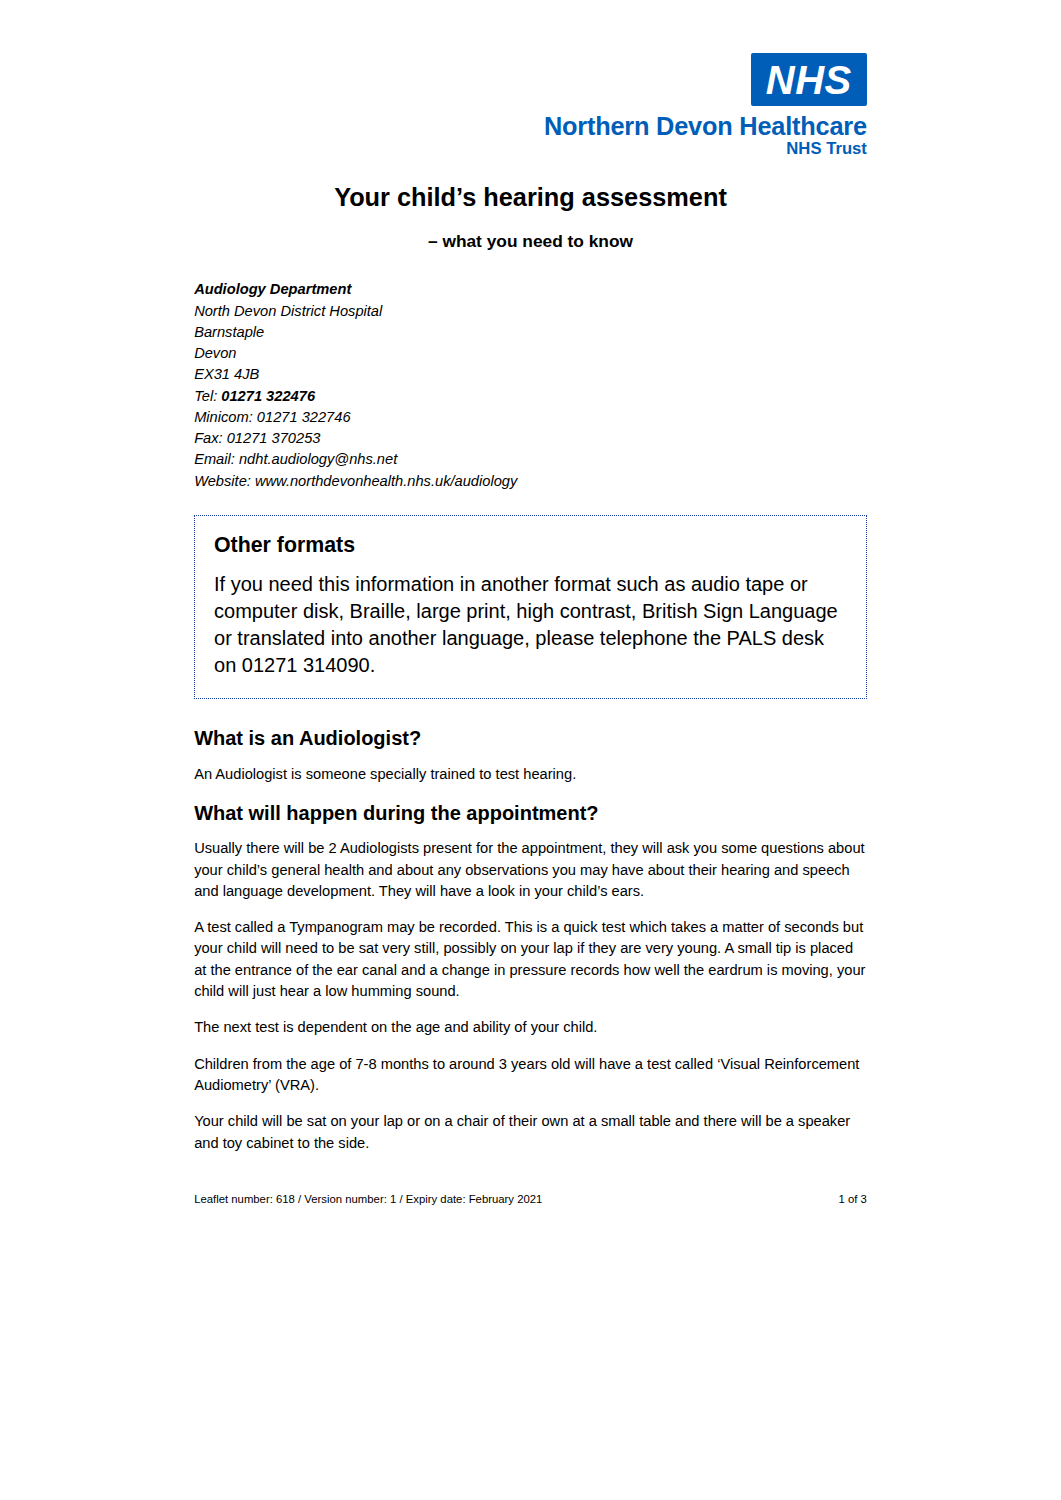NHS
Northern Devon Healthcare
NHS Trust
Your child’s hearing assessment
– what you need to know
Audiology Department
North Devon District Hospital
Barnstaple
Devon
EX31 4JB
Tel: 01271 322476
Minicom: 01271 322746
Fax: 01271 370253
Email: ndht.audiology@nhs.net
Website: www.northdevonhealth.nhs.uk/audiology
Other formats
If you need this information in another format such as audio tape or computer disk, Braille, large print, high contrast, British Sign Language or translated into another language, please telephone the PALS desk on 01271 314090.
What is an Audiologist?
An Audiologist is someone specially trained to test hearing.
What will happen during the appointment?
Usually there will be 2 Audiologists present for the appointment, they will ask you some questions about your child’s general health and about any observations you may have about their hearing and speech and language development. They will have a look in your child’s ears.
A test called a Tympanogram may be recorded. This is a quick test which takes a matter of seconds but your child will need to be sat very still, possibly on your lap if they are very young. A small tip is placed at the entrance of the ear canal and a change in pressure records how well the eardrum is moving, your child will just hear a low humming sound.
The next test is dependent on the age and ability of your child.
Children from the age of 7-8 months to around 3 years old will have a test called ‘Visual Reinforcement Audiometry’ (VRA).
Your child will be sat on your lap or on a chair of their own at a small table and there will be a speaker and toy cabinet to the side.
Leaflet number: 618 / Version number: 1 / Expiry date: February 2021 1 of 3